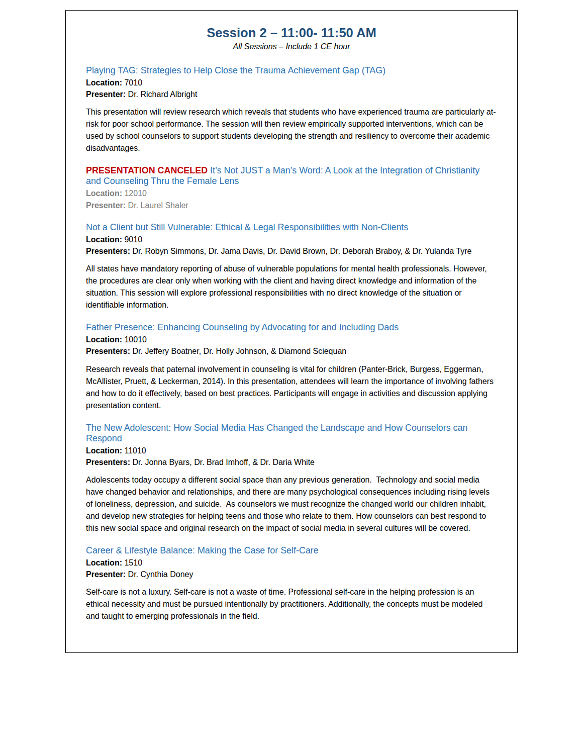Session 2 – 11:00- 11:50 AM
All Sessions – Include 1 CE hour
Playing TAG: Strategies to Help Close the Trauma Achievement Gap (TAG)
Location: 7010
Presenter: Dr. Richard Albright
This presentation will review research which reveals that students who have experienced trauma are particularly at-risk for poor school performance. The session will then review empirically supported interventions, which can be used by school counselors to support students developing the strength and resiliency to overcome their academic disadvantages.
PRESENTATION CANCELED It’s Not JUST a Man’s Word: A Look at the Integration of Christianity and Counseling Thru the Female Lens
Location: 12010
Presenter: Dr. Laurel Shaler
Not a Client but Still Vulnerable: Ethical & Legal Responsibilities with Non-Clients
Location: 9010
Presenters: Dr. Robyn Simmons, Dr. Jama Davis, Dr. David Brown, Dr. Deborah Braboy, & Dr. Yulanda Tyre
All states have mandatory reporting of abuse of vulnerable populations for mental health professionals. However, the procedures are clear only when working with the client and having direct knowledge and information of the situation. This session will explore professional responsibilities with no direct knowledge of the situation or identifiable information.
Father Presence: Enhancing Counseling by Advocating for and Including Dads
Location: 10010
Presenters: Dr. Jeffery Boatner, Dr. Holly Johnson, & Diamond Sciequan
Research reveals that paternal involvement in counseling is vital for children (Panter-Brick, Burgess, Eggerman, McAllister, Pruett, & Leckerman, 2014). In this presentation, attendees will learn the importance of involving fathers and how to do it effectively, based on best practices. Participants will engage in activities and discussion applying presentation content.
The New Adolescent: How Social Media Has Changed the Landscape and How Counselors can Respond
Location: 11010
Presenters: Dr. Jonna Byars, Dr. Brad Imhoff, & Dr. Daria White
Adolescents today occupy a different social space than any previous generation. Technology and social media have changed behavior and relationships, and there are many psychological consequences including rising levels of loneliness, depression, and suicide. As counselors we must recognize the changed world our children inhabit, and develop new strategies for helping teens and those who relate to them. How counselors can best respond to this new social space and original research on the impact of social media in several cultures will be covered.
Career & Lifestyle Balance: Making the Case for Self-Care
Location: 1510
Presenter: Dr. Cynthia Doney
Self-care is not a luxury. Self-care is not a waste of time. Professional self-care in the helping profession is an ethical necessity and must be pursued intentionally by practitioners. Additionally, the concepts must be modeled and taught to emerging professionals in the field.